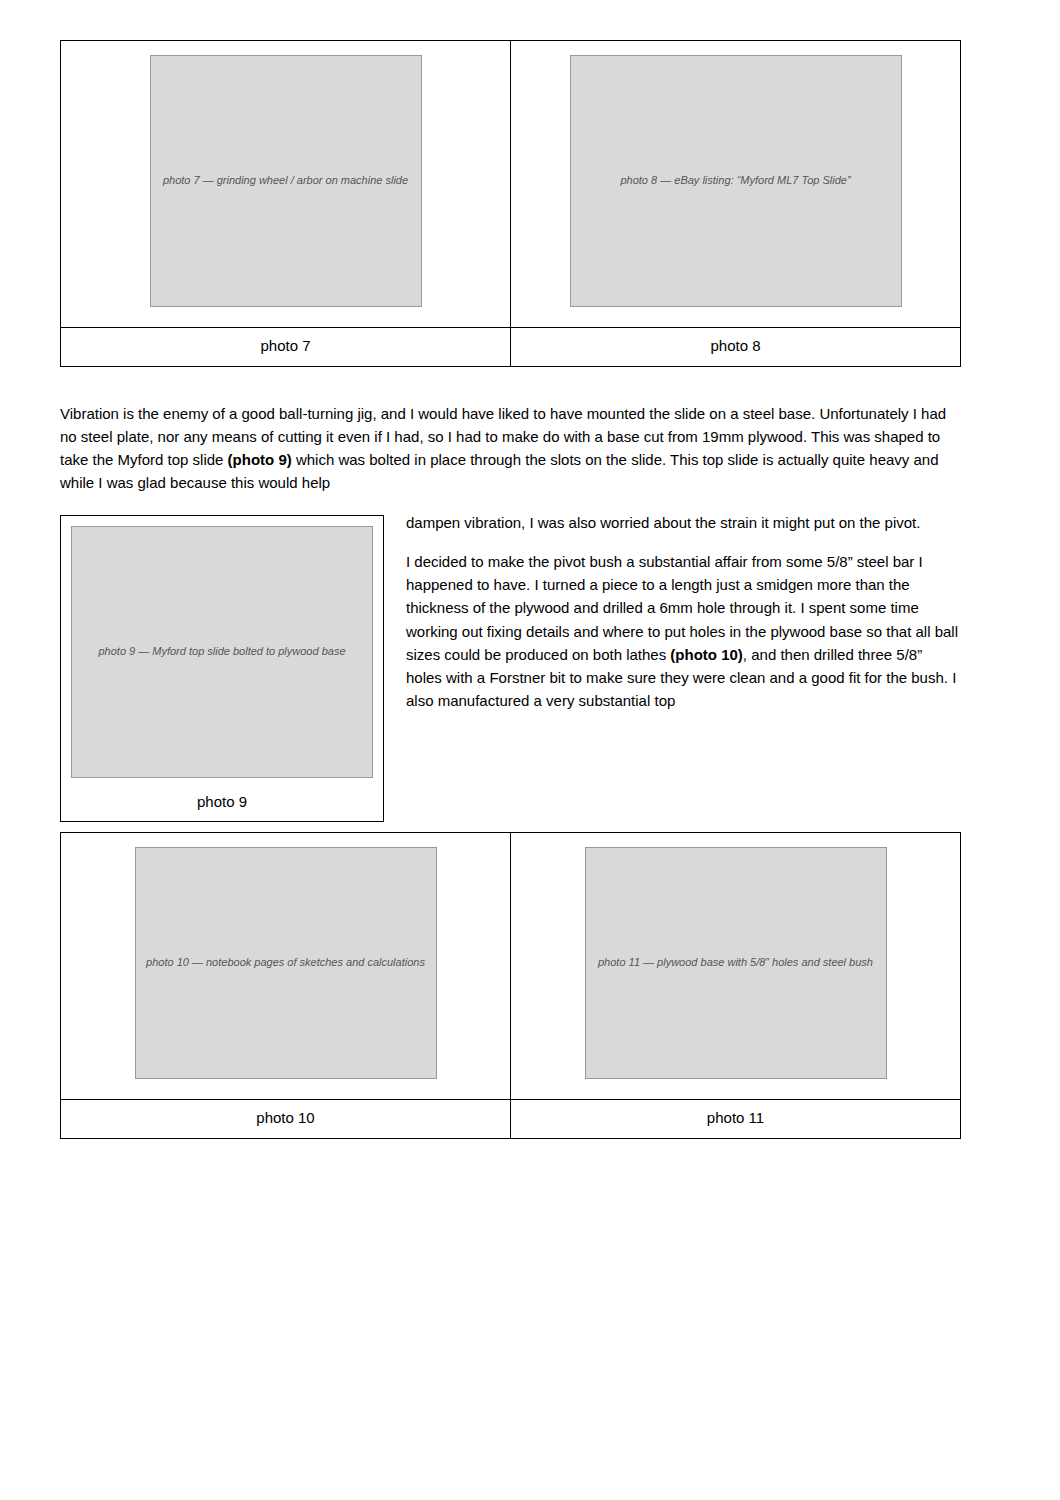photo 7 — grinding wheel / arbor on machine slide
photo 8 — eBay listing: “Myford ML7 Top Slide”
photo 7
photo 8
Vibration is the enemy of a good ball-turning jig, and I would have liked to have mounted the slide on a steel base. Unfortunately I had no steel plate, nor any means of cutting it even if I had, so I had to make do with a base cut from 19mm plywood. This was shaped to take the Myford top slide (photo 9) which was bolted in place through the slots on the slide. This top slide is actually quite heavy and while I was glad because this would help
photo 9 — Myford top slide bolted to plywood base
photo 9
dampen vibration, I was also worried about the strain it might put on the pivot.
I decided to make the pivot bush a substantial affair from some 5/8” steel bar I happened to have. I turned a piece to a length just a smidgen more than the thickness of the plywood and drilled a 6mm hole through it. I spent some time working out fixing details and where to put holes in the plywood base so that all ball sizes could be produced on both lathes (photo 10), and then drilled three 5/8” holes with a Forstner bit to make sure they were clean and a good fit for the bush. I also manufactured a very substantial top
photo 10 — notebook pages of sketches and calculations
photo 11 — plywood base with 5/8” holes and steel bush
photo 10
photo 11